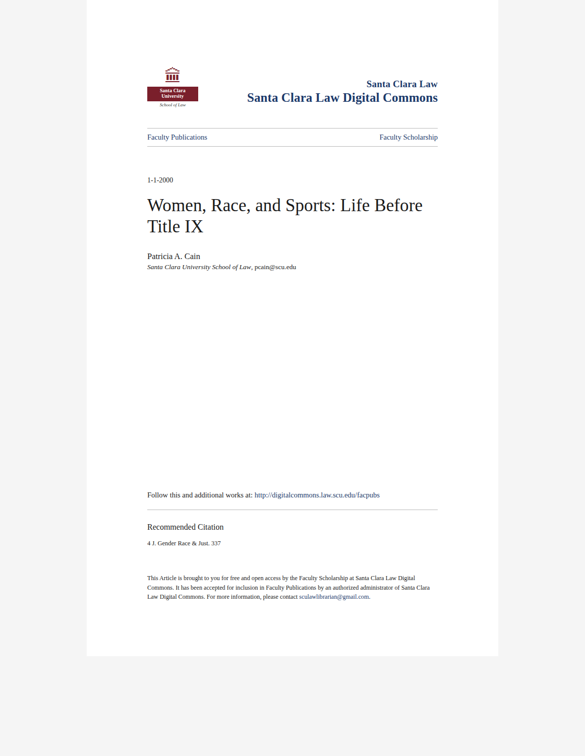🏛
Santa Clara
University
School of Law
Santa Clara Law
Santa Clara Law Digital Commons
Faculty Publications Faculty Scholarship
1-1-2000
Women, Race, and Sports: Life Before Title IX
Patricia A. Cain
Santa Clara University School of Law, pcain@scu.edu
Follow this and additional works at: http://digitalcommons.law.scu.edu/facpubs
Recommended Citation
4 J. Gender Race & Just. 337
This Article is brought to you for free and open access by the Faculty Scholarship at Santa Clara Law Digital Commons. It has been accepted for inclusion in Faculty Publications by an authorized administrator of Santa Clara Law Digital Commons. For more information, please contact sculawlibrarian@gmail.com.